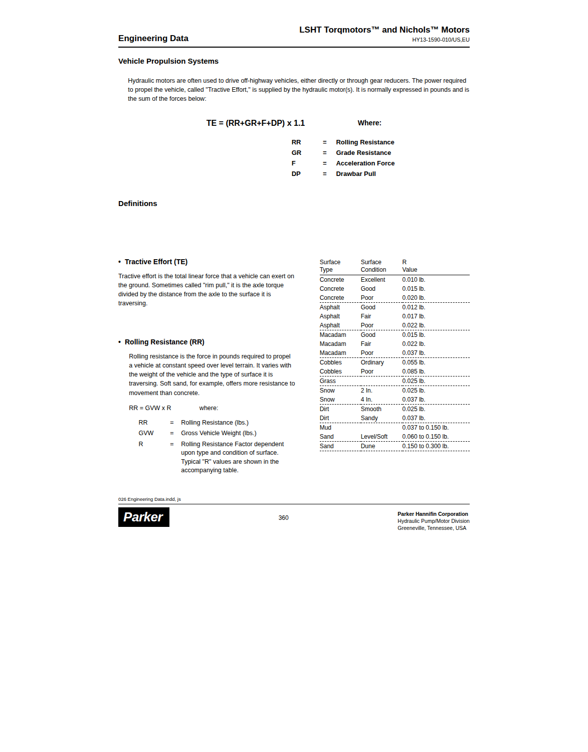Engineering Data
LSHT Torqmotors™ and Nichols™ Motors
HY13-1590-010/US,EU
Vehicle Propulsion Systems
Hydraulic motors are often used to drive off-highway vehicles, either directly or through gear reducers. The power required to propel the vehicle, called "Tractive Effort," is supplied by the hydraulic motor(s). It is normally expressed in pounds and is the sum of the forces below:
TE = (RR+GR+F+DP) x 1.1
Where:
| RR | = | Rolling Resistance |
| GR | = | Grade Resistance |
| F | = | Acceleration Force |
| DP | = | Drawbar Pull |
Definitions
•Tractive Effort (TE)
Tractive effort is the total linear force that a vehicle can exert on the ground. Sometimes called "rim pull," it is the axle torque divided by the distance from the axle to the surface it is traversing.
•Rolling Resistance (RR)
Rolling resistance is the force in pounds required to propel a vehicle at constant speed over level terrain. It varies with the weight of the vehicle and the type of surface it is traversing. Soft sand, for example, offers more resistance to movement than concrete.
RR = GVW x R where:
| RR | = | Rolling Resistance (lbs.) |
| GVW | = | Gross Vehicle Weight (lbs.) |
| R | = | Rolling Resistance Factor dependent upon type and condition of surface. Typical "R" values are shown in the accompanying table. |
| Surface Type | Surface Condition | R Value |
| --- | --- | --- |
| Concrete | Excellent | 0.010 lb. |
| Concrete | Good | 0.015 lb. |
| Concrete | Poor | 0.020 lb. |
| Asphalt | Good | 0.012 lb. |
| Asphalt | Fair | 0.017 lb. |
| Asphalt | Poor | 0.022 lb. |
| Macadam | Good | 0.015 lb. |
| Macadam | Fair | 0.022 lb. |
| Macadam | Poor | 0.037 lb. |
| Cobbles | Ordinary | 0.055 lb. |
| Cobbles | Poor | 0.085 lb. |
| Grass | | 0.025 lb. |
| Snow | 2 In. | 0.025 lb. |
| Snow | 4 In. | 0.037 lb. |
| Dirt | Smooth | 0.025 lb. |
| Dirt | Sandy | 0.037 lb. |
| Mud | | 0.037 to 0.150 lb. |
| Sand | Level/Soft | 0.060 to 0.150 lb. |
| Sand | Dune | 0.150 to 0.300 lb. |
026 Engineering Data.indd, js
Parker
360
Parker Hannifin Corporation
Hydraulic Pump/Motor Division
Greeneville, Tennessee, USA